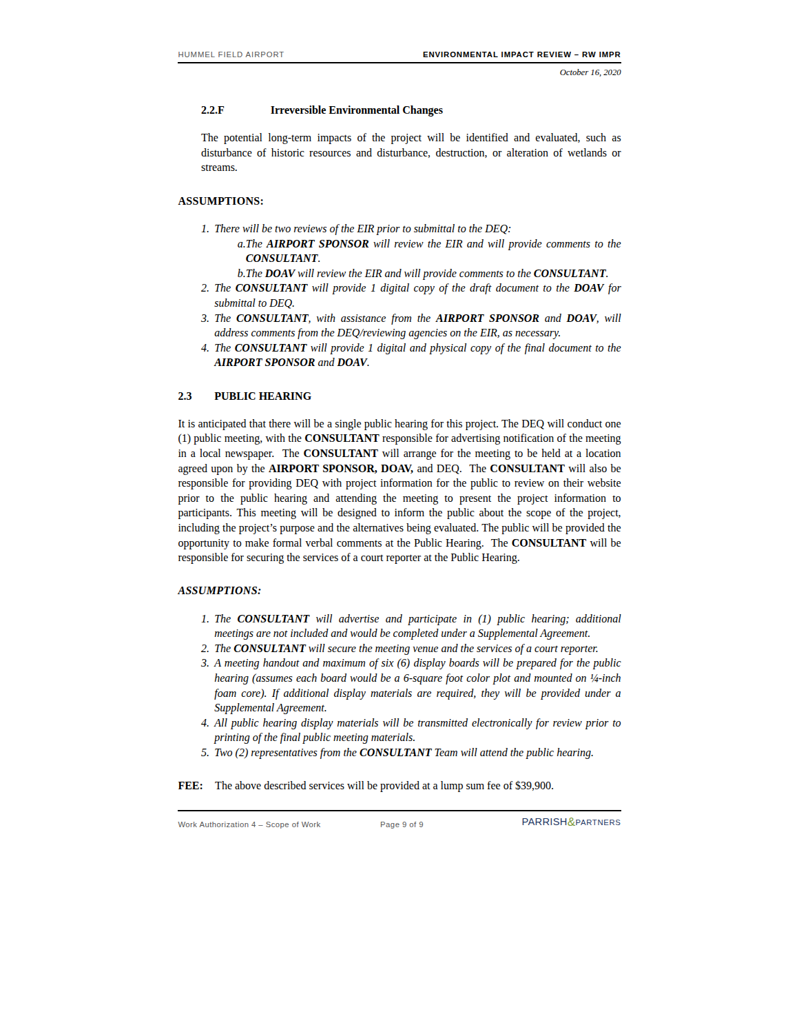HUMMEL FIELD AIRPORT ENVIRONMENTAL IMPACT REVIEW – RW IMPR
October 16, 2020
2.2.FIrreversible Environmental Changes
The potential long-term impacts of the project will be identified and evaluated, such as disturbance of historic resources and disturbance, destruction, or alteration of wetlands or streams.
ASSUMPTIONS:
1. There will be two reviews of the EIR prior to submittal to the DEQ:
a. The AIRPORT SPONSOR will review the EIR and will provide comments to the CONSULTANT.
b. The DOAV will review the EIR and will provide comments to the CONSULTANT.
2. The CONSULTANT will provide 1 digital copy of the draft document to the DOAV for submittal to DEQ.
3. The CONSULTANT, with assistance from the AIRPORT SPONSOR and DOAV, will address comments from the DEQ/reviewing agencies on the EIR, as necessary.
4. The CONSULTANT will provide 1 digital and physical copy of the final document to the AIRPORT SPONSOR and DOAV.
2.3 PUBLIC HEARING
It is anticipated that there will be a single public hearing for this project. The DEQ will conduct one (1) public meeting, with the CONSULTANT responsible for advertising notification of the meeting in a local newspaper. The CONSULTANT will arrange for the meeting to be held at a location agreed upon by the AIRPORT SPONSOR, DOAV, and DEQ. The CONSULTANT will also be responsible for providing DEQ with project information for the public to review on their website prior to the public hearing and attending the meeting to present the project information to participants. This meeting will be designed to inform the public about the scope of the project, including the project’s purpose and the alternatives being evaluated. The public will be provided the opportunity to make formal verbal comments at the Public Hearing. The CONSULTANT will be responsible for securing the services of a court reporter at the Public Hearing.
ASSUMPTIONS:
1. The CONSULTANT will advertise and participate in (1) public hearing; additional meetings are not included and would be completed under a Supplemental Agreement.
2. The CONSULTANT will secure the meeting venue and the services of a court reporter.
3. A meeting handout and maximum of six (6) display boards will be prepared for the public hearing (assumes each board would be a 6-square foot color plot and mounted on ¼-inch foam core). If additional display materials are required, they will be provided under a Supplemental Agreement.
4. All public hearing display materials will be transmitted electronically for review prior to printing of the final public meeting materials.
5. Two (2) representatives from the CONSULTANT Team will attend the public hearing.
FEE: The above described services will be provided at a lump sum fee of $39,900.
Work Authorization 4 – Scope of Work Page 9 of 9
PARRISH&PARTNERS